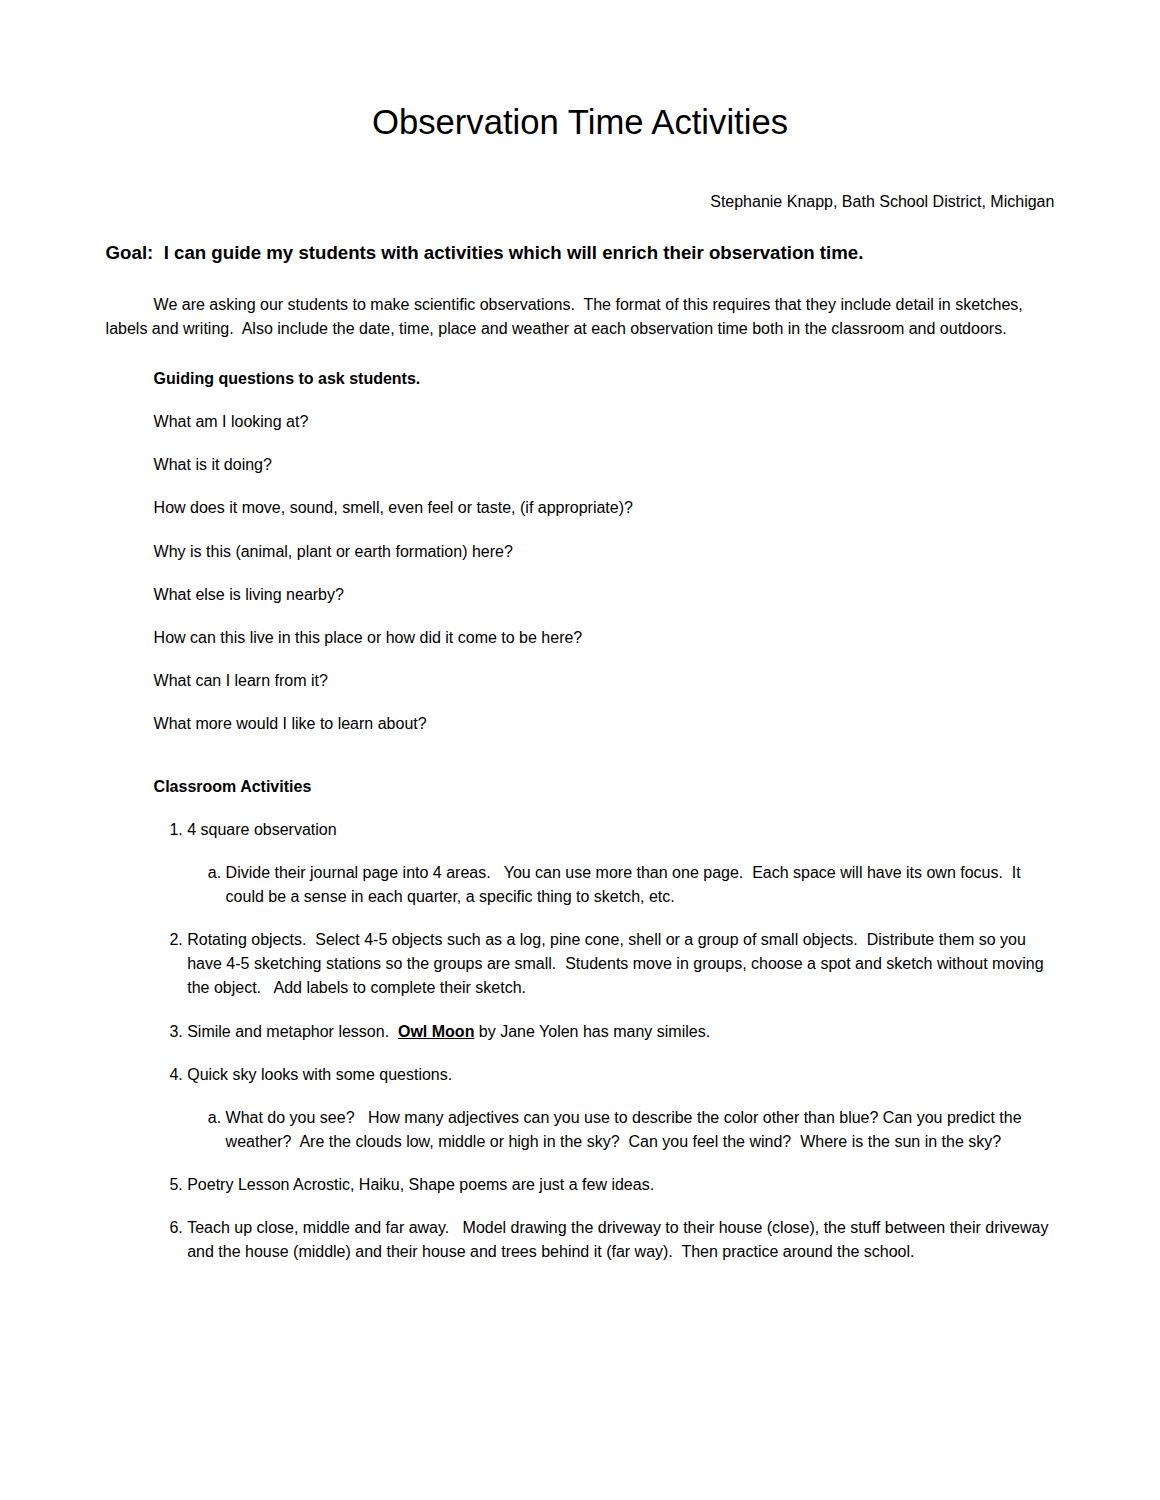Observation Time Activities
Stephanie Knapp, Bath School District, Michigan
Goal: I can guide my students with activities which will enrich their observation time.
We are asking our students to make scientific observations. The format of this requires that they include detail in sketches, labels and writing. Also include the date, time, place and weather at each observation time both in the classroom and outdoors.
Guiding questions to ask students.
What am I looking at?
What is it doing?
How does it move, sound, smell, even feel or taste, (if appropriate)?
Why is this (animal, plant or earth formation) here?
What else is living nearby?
How can this live in this place or how did it come to be here?
What can I learn from it?
What more would I like to learn about?
Classroom Activities
4 square observation
Divide their journal page into 4 areas. You can use more than one page. Each space will have its own focus. It could be a sense in each quarter, a specific thing to sketch, etc.
Rotating objects. Select 4-5 objects such as a log, pine cone, shell or a group of small objects. Distribute them so you have 4-5 sketching stations so the groups are small. Students move in groups, choose a spot and sketch without moving the object. Add labels to complete their sketch.
Simile and metaphor lesson. Owl Moon by Jane Yolen has many similes.
Quick sky looks with some questions.
What do you see? How many adjectives can you use to describe the color other than blue? Can you predict the weather? Are the clouds low, middle or high in the sky? Can you feel the wind? Where is the sun in the sky?
Poetry Lesson Acrostic, Haiku, Shape poems are just a few ideas.
Teach up close, middle and far away. Model drawing the driveway to their house (close), the stuff between their driveway and the house (middle) and their house and trees behind it (far way). Then practice around the school.